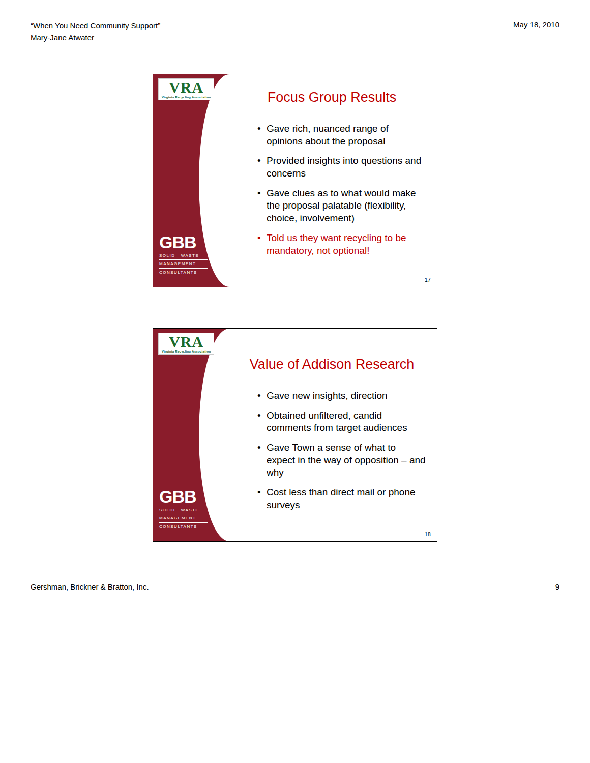“When You Need Community Support”
Mary-Jane Atwater
May 18, 2010
VRA
Virginia Recycling Association
GBB
SOLID WASTE
MANAGEMENT
CONSULTANTS
Focus Group Results
Gave rich, nuanced range of opinions about the proposal
Provided insights into questions and concerns
Gave clues as to what would make the proposal palatable (flexibility, choice, involvement)
Told us they want recycling to be mandatory, not optional!
17
VRA
Virginia Recycling Association
GBB
SOLID WASTE
MANAGEMENT
CONSULTANTS
Value of Addison Research
Gave new insights, direction
Obtained unfiltered, candid comments from target audiences
Gave Town a sense of what to expect in the way of opposition – and why
Cost less than direct mail or phone surveys
18
Gershman, Brickner & Bratton, Inc.
9